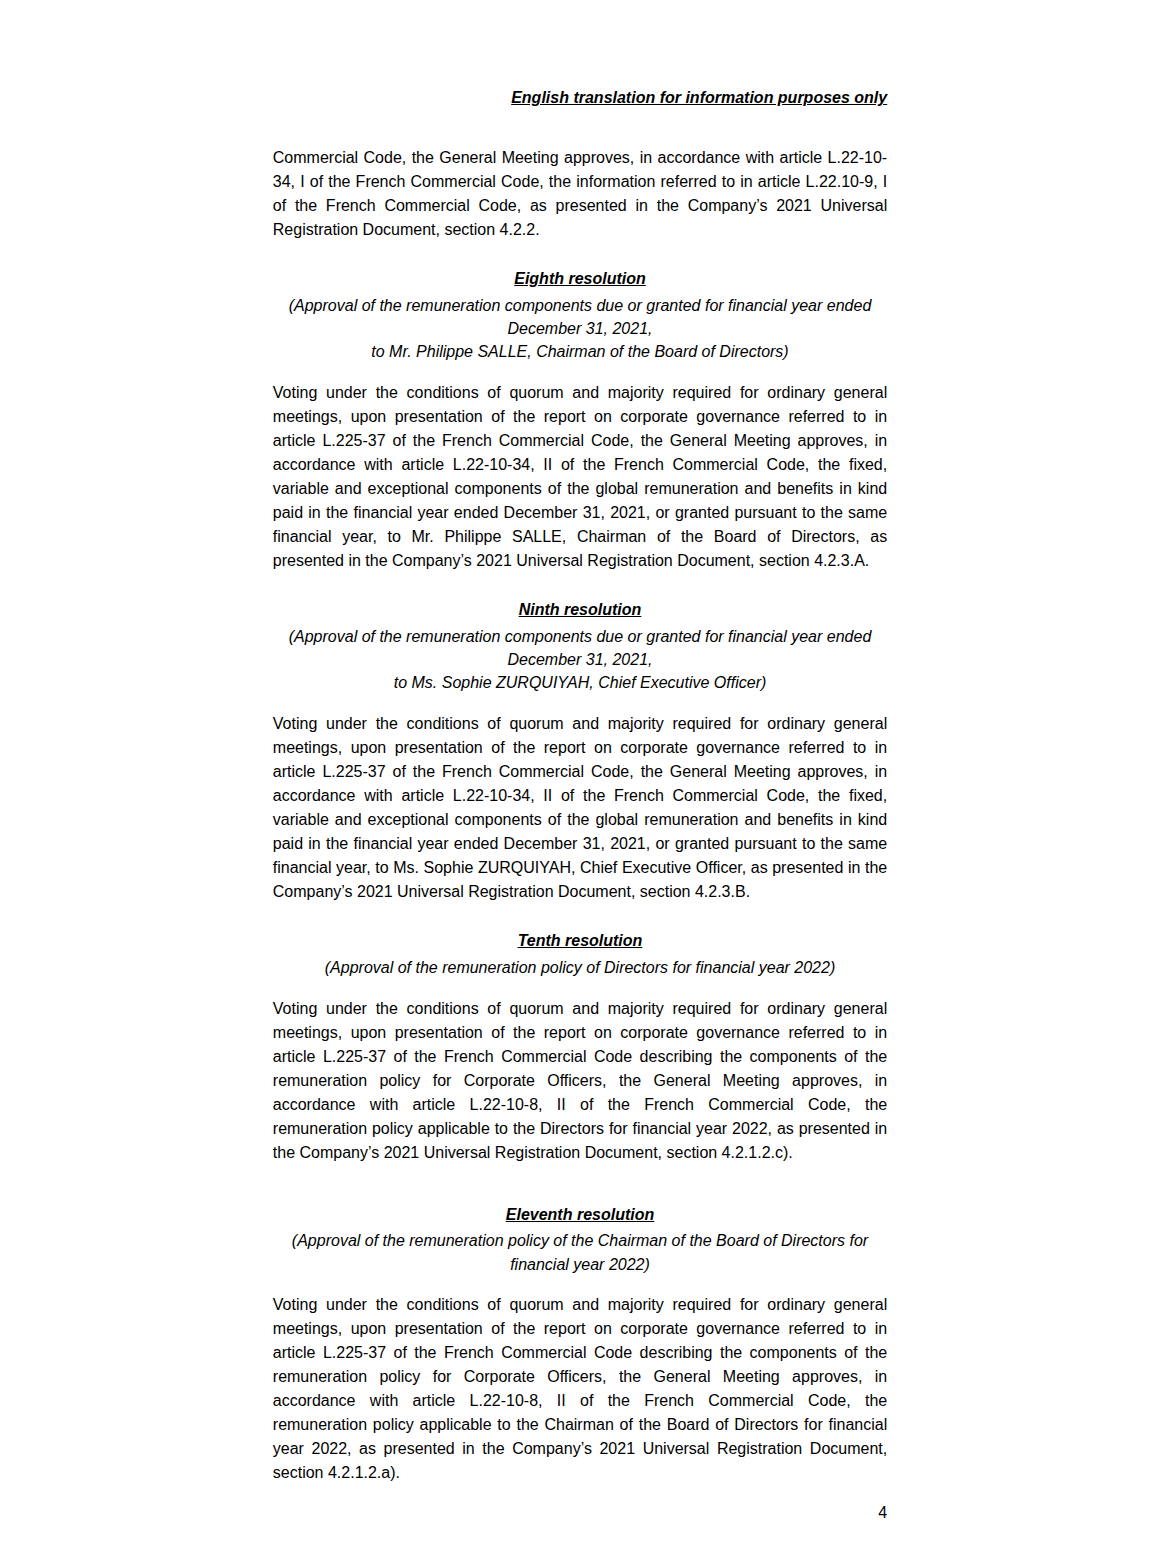English translation for information purposes only
Commercial Code, the General Meeting approves, in accordance with article L.22-10-34, I of the French Commercial Code, the information referred to in article L.22.10-9, I of the French Commercial Code, as presented in the Company’s 2021 Universal Registration Document, section 4.2.2.
Eighth resolution
(Approval of the remuneration components due or granted for financial year ended December 31, 2021,
to Mr. Philippe SALLE, Chairman of the Board of Directors)
Voting under the conditions of quorum and majority required for ordinary general meetings, upon presentation of the report on corporate governance referred to in article L.225-37 of the French Commercial Code, the General Meeting approves, in accordance with article L.22-10-34, II of the French Commercial Code, the fixed, variable and exceptional components of the global remuneration and benefits in kind paid in the financial year ended December 31, 2021, or granted pursuant to the same financial year, to Mr. Philippe SALLE, Chairman of the Board of Directors, as presented in the Company’s 2021 Universal Registration Document, section 4.2.3.A.
Ninth resolution
(Approval of the remuneration components due or granted for financial year ended December 31, 2021,
to Ms. Sophie ZURQUIYAH, Chief Executive Officer)
Voting under the conditions of quorum and majority required for ordinary general meetings, upon presentation of the report on corporate governance referred to in article L.225-37 of the French Commercial Code, the General Meeting approves, in accordance with article L.22-10-34, II of the French Commercial Code, the fixed, variable and exceptional components of the global remuneration and benefits in kind paid in the financial year ended December 31, 2021, or granted pursuant to the same financial year, to Ms. Sophie ZURQUIYAH, Chief Executive Officer, as presented in the Company’s 2021 Universal Registration Document, section 4.2.3.B.
Tenth resolution
(Approval of the remuneration policy of Directors for financial year 2022)
Voting under the conditions of quorum and majority required for ordinary general meetings, upon presentation of the report on corporate governance referred to in article L.225-37 of the French Commercial Code describing the components of the remuneration policy for Corporate Officers, the General Meeting approves, in accordance with article L.22-10-8, II of the French Commercial Code, the remuneration policy applicable to the Directors for financial year 2022, as presented in the Company’s 2021 Universal Registration Document, section 4.2.1.2.c).
Eleventh resolution
(Approval of the remuneration policy of the Chairman of the Board of Directors for financial year 2022)
Voting under the conditions of quorum and majority required for ordinary general meetings, upon presentation of the report on corporate governance referred to in article L.225-37 of the French Commercial Code describing the components of the remuneration policy for Corporate Officers, the General Meeting approves, in accordance with article L.22-10-8, II of the French Commercial Code, the remuneration policy applicable to the Chairman of the Board of Directors for financial year 2022, as presented in the Company’s 2021 Universal Registration Document, section 4.2.1.2.a).
4